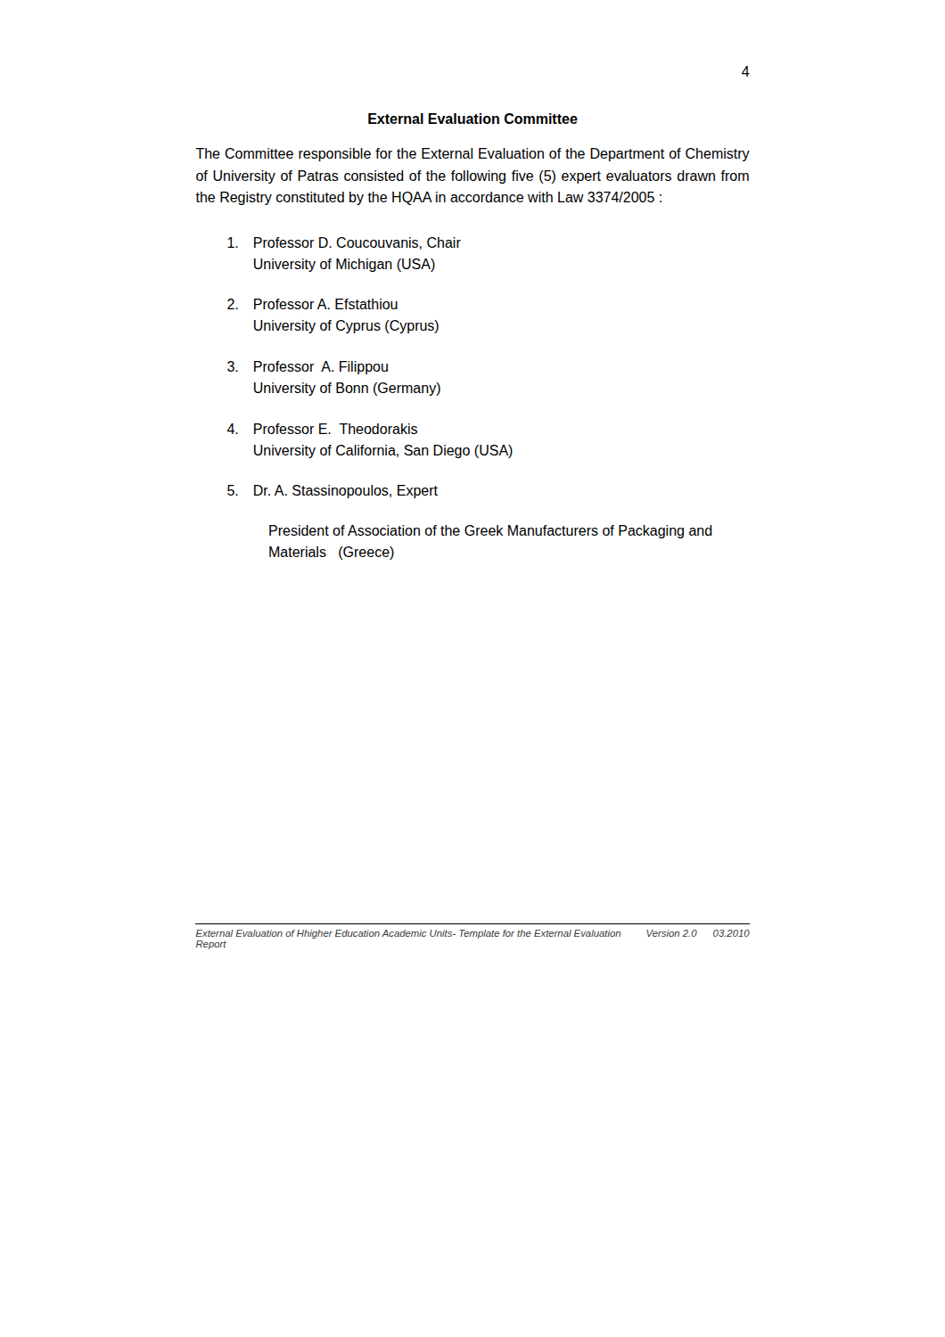4
External Evaluation Committee
The Committee responsible for the External Evaluation of the Department of Chemistry of University of Patras consisted of the following five (5) expert evaluators drawn from the Registry constituted by the HQAA in accordance with Law 3374/2005 :
Professor D. Coucouvanis, Chair University of Michigan (USA)
Professor A. Efstathiou University of Cyprus (Cyprus)
Professor A. Filippou University of Bonn (Germany)
Professor E. Theodorakis University of California, San Diego (USA)
Dr. A. Stassinopoulos, Expert
President of Association of the Greek Manufacturers of Packaging and Materials (Greece)
External Evaluation of Hhigher Education Academic Units- Template for the External Evaluation Report
Version 2.003.2010